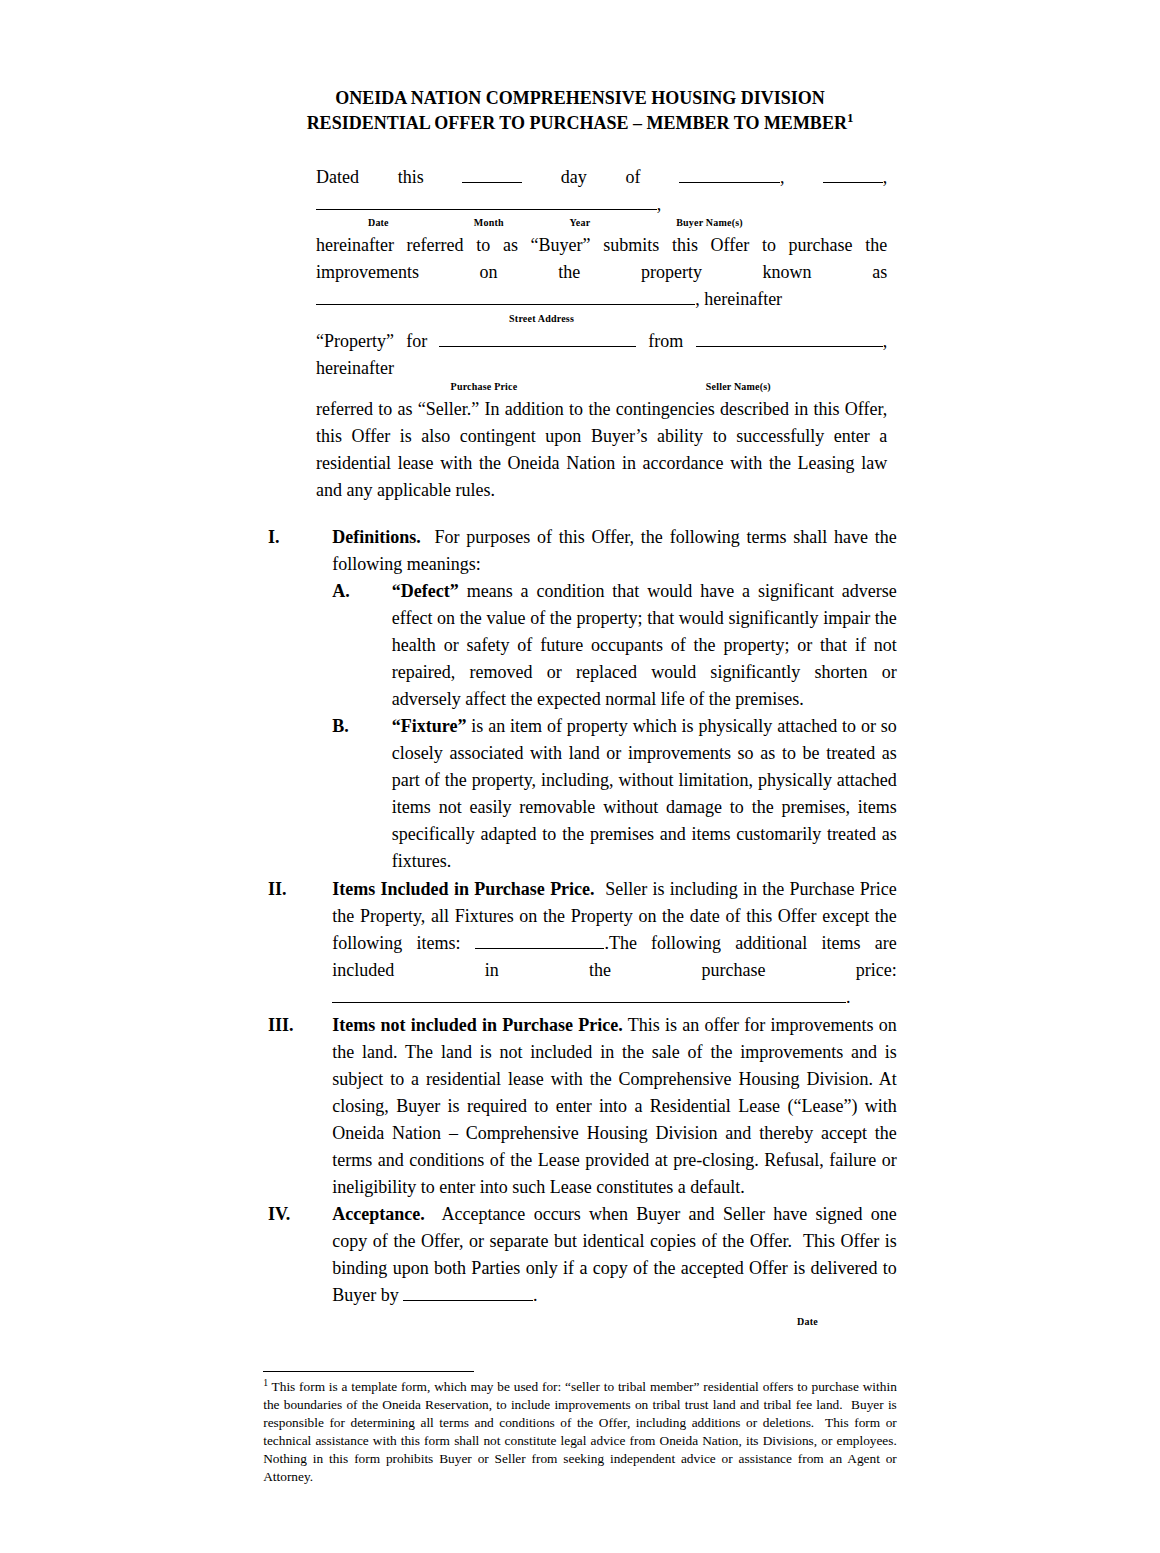ONEIDA NATION COMPREHENSIVE HOUSING DIVISION
RESIDENTIAL OFFER TO PURCHASE – MEMBER TO MEMBER1
Dated this day of , , ,
Date Month Year Buyer Name(s)
hereinafter referred to as “Buyer” submits this Offer to purchase the improvements on the property known as , hereinafter
Street Address
“Property” for from , hereinafter
Purchase Price Seller Name(s)
referred to as “Seller.” In addition to the contingencies described in this Offer, this Offer is also contingent upon Buyer’s ability to successfully enter a residential lease with the Oneida Nation in accordance with the Leasing law and any applicable rules.
I.
Definitions. For purposes of this Offer, the following terms shall have the following meanings:
A.
“Defect” means a condition that would have a significant adverse effect on the value of the property; that would significantly impair the health or safety of future occupants of the property; or that if not repaired, removed or replaced would significantly shorten or adversely affect the expected normal life of the premises.
B.
“Fixture” is an item of property which is physically attached to or so closely associated with land or improvements so as to be treated as part of the property, including, without limitation, physically attached items not easily removable without damage to the premises, items specifically adapted to the premises and items customarily treated as fixtures.
II.
Items Included in Purchase Price. Seller is including in the Purchase Price the Property, all Fixtures on the Property on the date of this Offer except the following items: .The following additional items are included in the purchase price: .
III.
Items not included in Purchase Price. This is an offer for improvements on the land. The land is not included in the sale of the improvements and is subject to a residential lease with the Comprehensive Housing Division. At closing, Buyer is required to enter into a Residential Lease (“Lease”) with Oneida Nation – Comprehensive Housing Division and thereby accept the terms and conditions of the Lease provided at pre-closing. Refusal, failure or ineligibility to enter into such Lease constitutes a default.
IV.
Acceptance. Acceptance occurs when Buyer and Seller have signed one copy of the Offer, or separate but identical copies of the Offer. This Offer is binding upon both Parties only if a copy of the accepted Offer is delivered to Buyer by .
Date
1 This form is a template form, which may be used for: “seller to tribal member” residential offers to purchase within the boundaries of the Oneida Reservation, to include improvements on tribal trust land and tribal fee land. Buyer is responsible for determining all terms and conditions of the Offer, including additions or deletions. This form or technical assistance with this form shall not constitute legal advice from Oneida Nation, its Divisions, or employees. Nothing in this form prohibits Buyer or Seller from seeking independent advice or assistance from an Agent or Attorney.